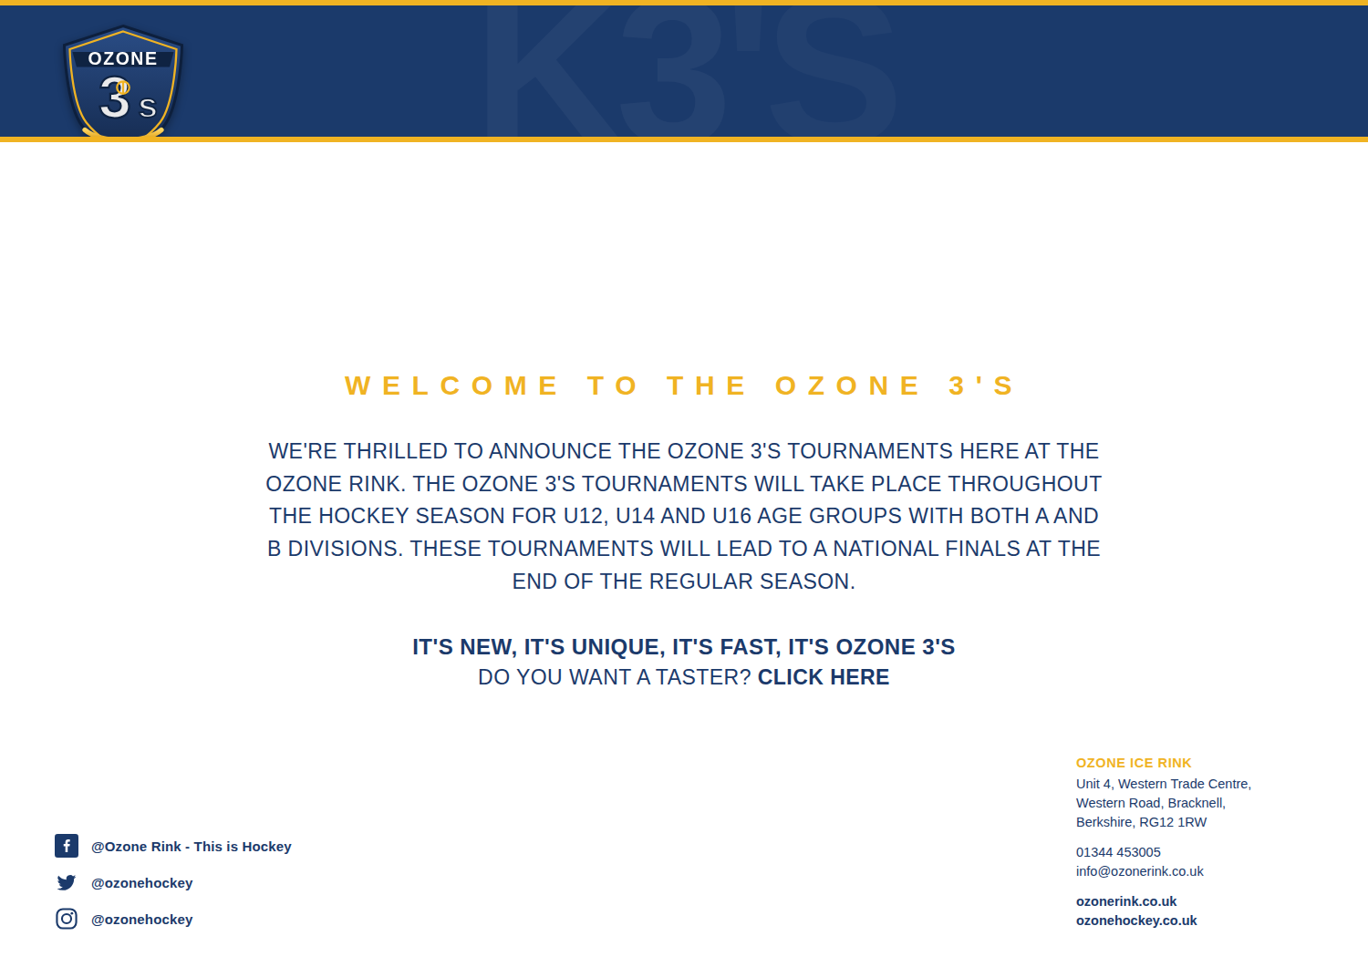K3'S
OZONE 3 s
Welcome to the Ozone 3's
We're thrilled to announce the Ozone 3's tournaments here at the Ozone Rink. The Ozone 3's tournaments will take place throughout the hockey season for U12, U14 and U16 age groups with both A and B divisions. These tournaments will lead to a national finals at the end of the regular season.
It's new, it's unique, it's fast, it's Ozone 3's
Do you want a taster? Click here
@Ozone Rink - This is Hockey @ozonehockey @ozonehockey
OZONE ICE RINK
Unit 4, Western Trade Centre,
Western Road, Bracknell,
Berkshire, RG12 1RW
01344 453005
info@ozonerink.co.uk
ozonerink.co.uk ozonehockey.co.uk